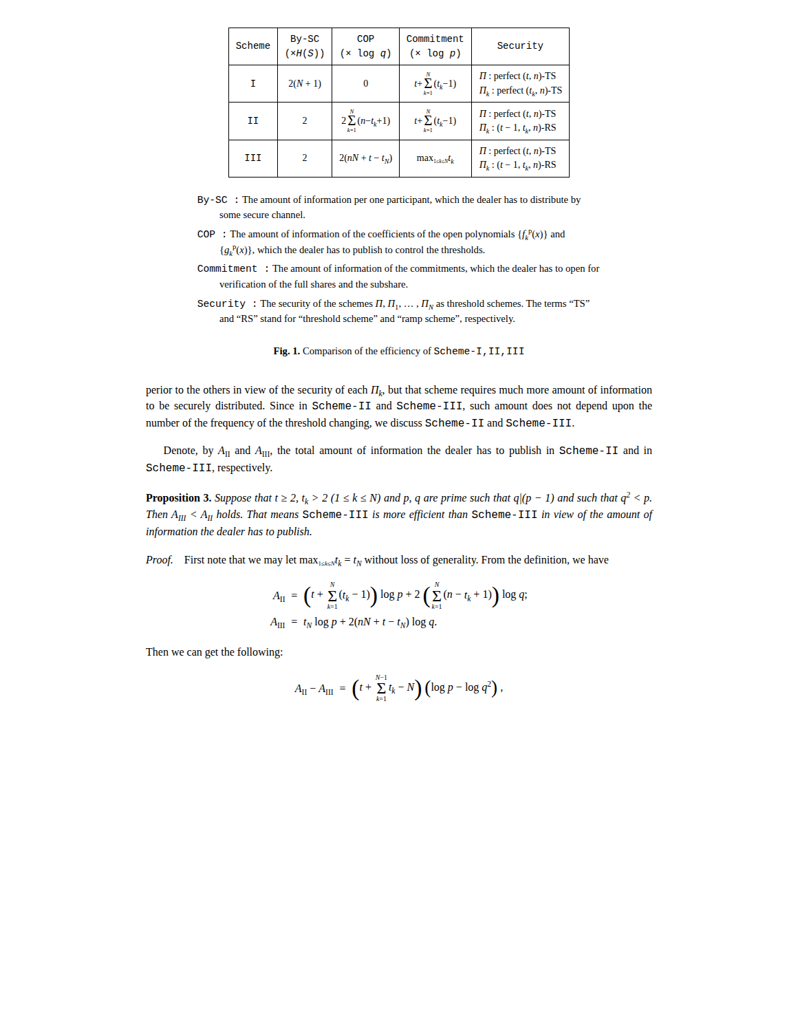| Scheme | By-SC (× H ( S )) | COP (× log q ) | Commitment (× log p ) | Security |
| --- | --- | --- | --- | --- |
| I | 2( N + 1) | 0 | t + N Σ k =1 ( t k −1) | Π : perfect ( t , n )-TS Π k : perfect ( t k , n )-TS |
| II | 2 | 2 N Σ k =1 ( n − t k +1) | t + N Σ k =1 ( t k −1) | Π : perfect ( t , n )-TS Π k : ( t − 1, t k , n )-RS |
| III | 2 | 2( nN + t − t N ) | max 1≤ k ≤ N t k | Π : perfect ( t , n )-TS Π k : ( t − 1, t k , n )-RS |
By-SC :
The amount of information per one participant, which the dealer has to distribute by some secure channel.
COP :
The amount of information of the coefficients of the open polynomials {fkp(x)} and {gkp(x)}, which the dealer has to publish to control the thresholds.
Commitment :
The amount of information of the commitments, which the dealer has to open for verification of the full shares and the subshare.
Security :
The security of the schemes Π, Π1, … , ΠN as threshold schemes. The terms “TS” and “RS” stand for “threshold scheme” and “ramp scheme”, respectively.
Fig. 1. Comparison of the efficiency of Scheme-I,II,III
perior to the others in view of the security of each Πk, but that scheme requires much more amount of information to be securely distributed. Since in Scheme-II and Scheme-III, such amount does not depend upon the number of the frequency of the threshold changing, we discuss Scheme-II and Scheme-III.
Denote, by AII and AIII, the total amount of information the dealer has to publish in Scheme-II and in Scheme-III, respectively.
Proposition 3. Suppose that t ≥ 2, tk > 2 (1 ≤ k ≤ N) and p, q are prime such that q|(p − 1) and such that q2 < p. Then AIII < AII holds. That means Scheme-III is more efficient than Scheme-III in view of the amount of information the dealer has to publish.
Proof. First note that we may let max1≤k≤N tk = tN without loss of generality. From the definition, we have
| A II | = | ( t + N Σ k =1 ( t k − 1) ) log p + 2 ( N Σ k =1 ( n − t k + 1) ) log q ; |
| A III | = | t N log p + 2( nN + t − t N ) log q . |
Then we can get the following:
| A II − A III | = | ( t + N −1 Σ k =1 t k − N ) ( log p − log q 2 ) , |